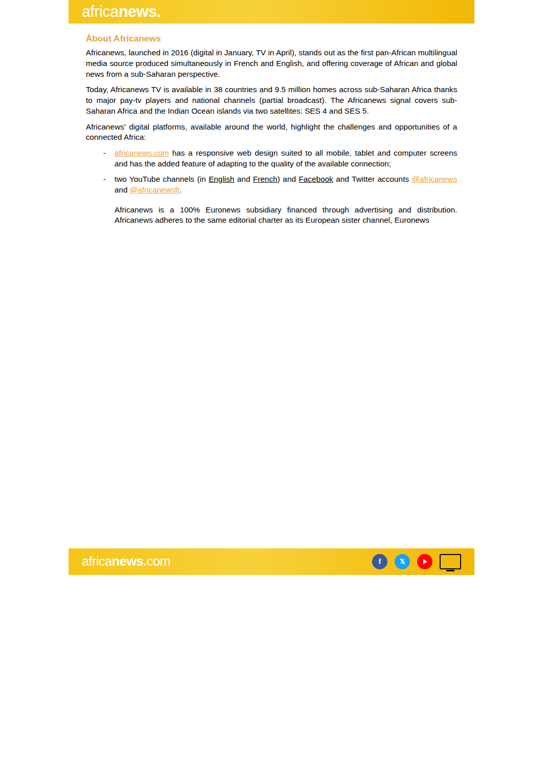africanews.
Àbout Africanews
Africanews, launched in 2016 (digital in January, TV in April), stands out as the first pan-African multilingual media source produced simultaneously in French and English, and offering coverage of African and global news from a sub-Saharan perspective.
Today, Africanews TV is available in 38 countries and 9.5 million homes across sub-Saharan Africa thanks to major pay-tv players and national channels (partial broadcast). The Africanews signal covers sub-Saharan Africa and the Indian Ocean islands via two satellites: SES 4 and SES 5.
Africanews’ digital platforms, available around the world, highlight the challenges and opportunities of a connected Africa:
africanews.com has a responsive web design suited to all mobile, tablet and computer screens and has the added feature of adapting to the quality of the available connection;
two YouTube channels (in English and French) and Facebook and Twitter accounts @africanews and @africanewsfr.
Africanews is a 100% Euronews subsidiary financed through advertising and distribution. Africanews adheres to the same editorial charter as its European sister channel, Euronews
africanews. com
f
𝕏